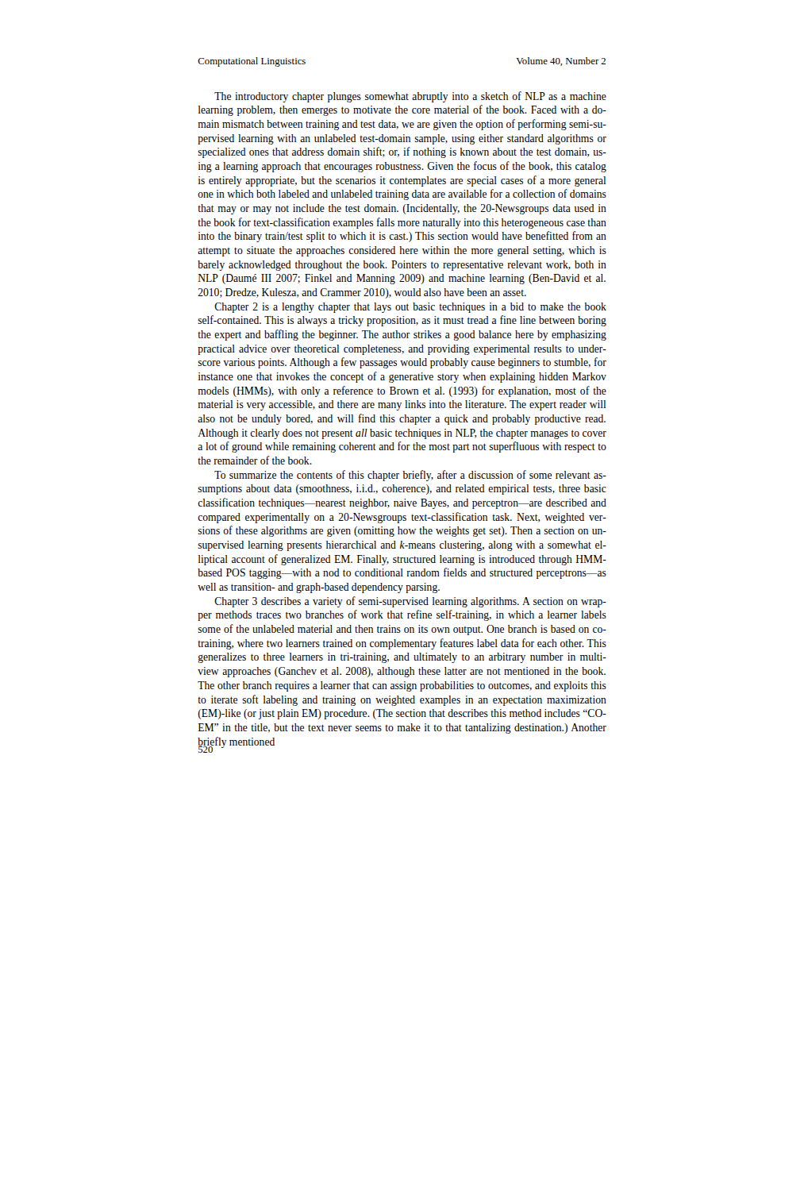Computational Linguistics
Volume 40, Number 2
The introductory chapter plunges somewhat abruptly into a sketch of NLP as a machine learning problem, then emerges to motivate the core material of the book. Faced with a domain mismatch between training and test data, we are given the option of performing semi-supervised learning with an unlabeled test-domain sample, using either standard algorithms or specialized ones that address domain shift; or, if nothing is known about the test domain, using a learning approach that encourages robustness. Given the focus of the book, this catalog is entirely appropriate, but the scenarios it contemplates are special cases of a more general one in which both labeled and unlabeled training data are available for a collection of domains that may or may not include the test domain. (Incidentally, the 20-Newsgroups data used in the book for text-classification examples falls more naturally into this heterogeneous case than into the binary train/test split to which it is cast.) This section would have benefitted from an attempt to situate the approaches considered here within the more general setting, which is barely acknowledged throughout the book. Pointers to representative relevant work, both in NLP (Daumé III 2007; Finkel and Manning 2009) and machine learning (Ben-David et al. 2010; Dredze, Kulesza, and Crammer 2010), would also have been an asset.
Chapter 2 is a lengthy chapter that lays out basic techniques in a bid to make the book self-contained. This is always a tricky proposition, as it must tread a fine line between boring the expert and baffling the beginner. The author strikes a good balance here by emphasizing practical advice over theoretical completeness, and providing experimental results to underscore various points. Although a few passages would probably cause beginners to stumble, for instance one that invokes the concept of a generative story when explaining hidden Markov models (HMMs), with only a reference to Brown et al. (1993) for explanation, most of the material is very accessible, and there are many links into the literature. The expert reader will also not be unduly bored, and will find this chapter a quick and probably productive read. Although it clearly does not present all basic techniques in NLP, the chapter manages to cover a lot of ground while remaining coherent and for the most part not superfluous with respect to the remainder of the book.
To summarize the contents of this chapter briefly, after a discussion of some relevant assumptions about data (smoothness, i.i.d., coherence), and related empirical tests, three basic classification techniques—nearest neighbor, naive Bayes, and perceptron—are described and compared experimentally on a 20-Newsgroups text-classification task. Next, weighted versions of these algorithms are given (omitting how the weights get set). Then a section on unsupervised learning presents hierarchical and k-means clustering, along with a somewhat elliptical account of generalized EM. Finally, structured learning is introduced through HMM-based POS tagging—with a nod to conditional random fields and structured perceptrons—as well as transition- and graph-based dependency parsing.
Chapter 3 describes a variety of semi-supervised learning algorithms. A section on wrapper methods traces two branches of work that refine self-training, in which a learner labels some of the unlabeled material and then trains on its own output. One branch is based on co-training, where two learners trained on complementary features label data for each other. This generalizes to three learners in tri-training, and ultimately to an arbitrary number in multi-view approaches (Ganchev et al. 2008), although these latter are not mentioned in the book. The other branch requires a learner that can assign probabilities to outcomes, and exploits this to iterate soft labeling and training on weighted examples in an expectation maximization (EM)-like (or just plain EM) procedure. (The section that describes this method includes “CO-EM” in the title, but the text never seems to make it to that tantalizing destination.) Another briefly mentioned
520